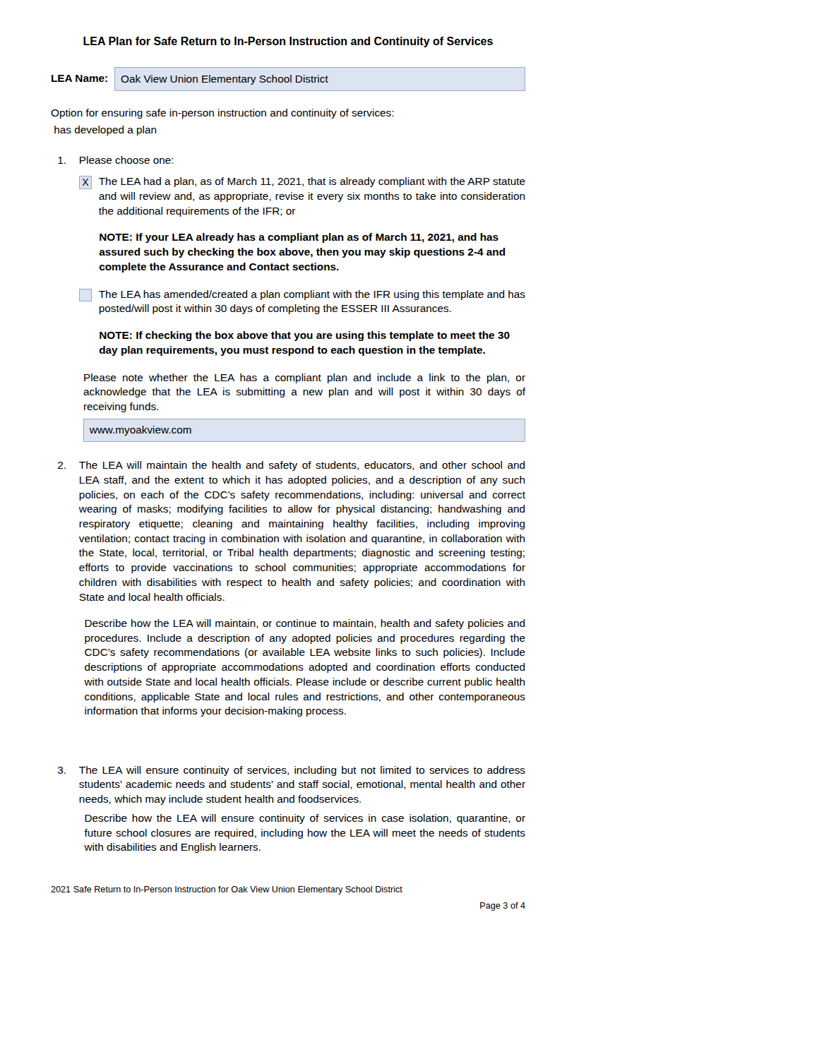LEA Plan for Safe Return to In-Person Instruction and Continuity of Services
LEA Name:
Oak View Union Elementary School District
Option for ensuring safe in-person instruction and continuity of services:
has developed a plan
Please choose one:
X
The LEA had a plan, as of March 11, 2021, that is already compliant with the ARP statute and will review and, as appropriate, revise it every six months to take into consideration the additional requirements of the IFR; or
NOTE: If your LEA already has a compliant plan as of March 11, 2021, and has assured such by checking the box above, then you may skip questions 2-4 and complete the Assurance and Contact sections.
The LEA has amended/created a plan compliant with the IFR using this template and has posted/will post it within 30 days of completing the ESSER III Assurances.
NOTE: If checking the box above that you are using this template to meet the 30 day plan requirements, you must respond to each question in the template.
Please note whether the LEA has a compliant plan and include a link to the plan, or acknowledge that the LEA is submitting a new plan and will post it within 30 days of receiving funds.
www.myoakview.com
The LEA will maintain the health and safety of students, educators, and other school and LEA staff, and the extent to which it has adopted policies, and a description of any such policies, on each of the CDC’s safety recommendations, including: universal and correct wearing of masks; modifying facilities to allow for physical distancing; handwashing and respiratory etiquette; cleaning and maintaining healthy facilities, including improving ventilation; contact tracing in combination with isolation and quarantine, in collaboration with the State, local, territorial, or Tribal health departments; diagnostic and screening testing; efforts to provide vaccinations to school communities; appropriate accommodations for children with disabilities with respect to health and safety policies; and coordination with State and local health officials.
Describe how the LEA will maintain, or continue to maintain, health and safety policies and procedures. Include a description of any adopted policies and procedures regarding the CDC’s safety recommendations (or available LEA website links to such policies). Include descriptions of appropriate accommodations adopted and coordination efforts conducted with outside State and local health officials. Please include or describe current public health conditions, applicable State and local rules and restrictions, and other contemporaneous information that informs your decision-making process.
The LEA will ensure continuity of services, including but not limited to services to address students’ academic needs and students’ and staff social, emotional, mental health and other needs, which may include student health and foodservices.
Describe how the LEA will ensure continuity of services in case isolation, quarantine, or future school closures are required, including how the LEA will meet the needs of students with disabilities and English learners.
2021 Safe Return to In-Person Instruction for Oak View Union Elementary School District Page 3 of 4